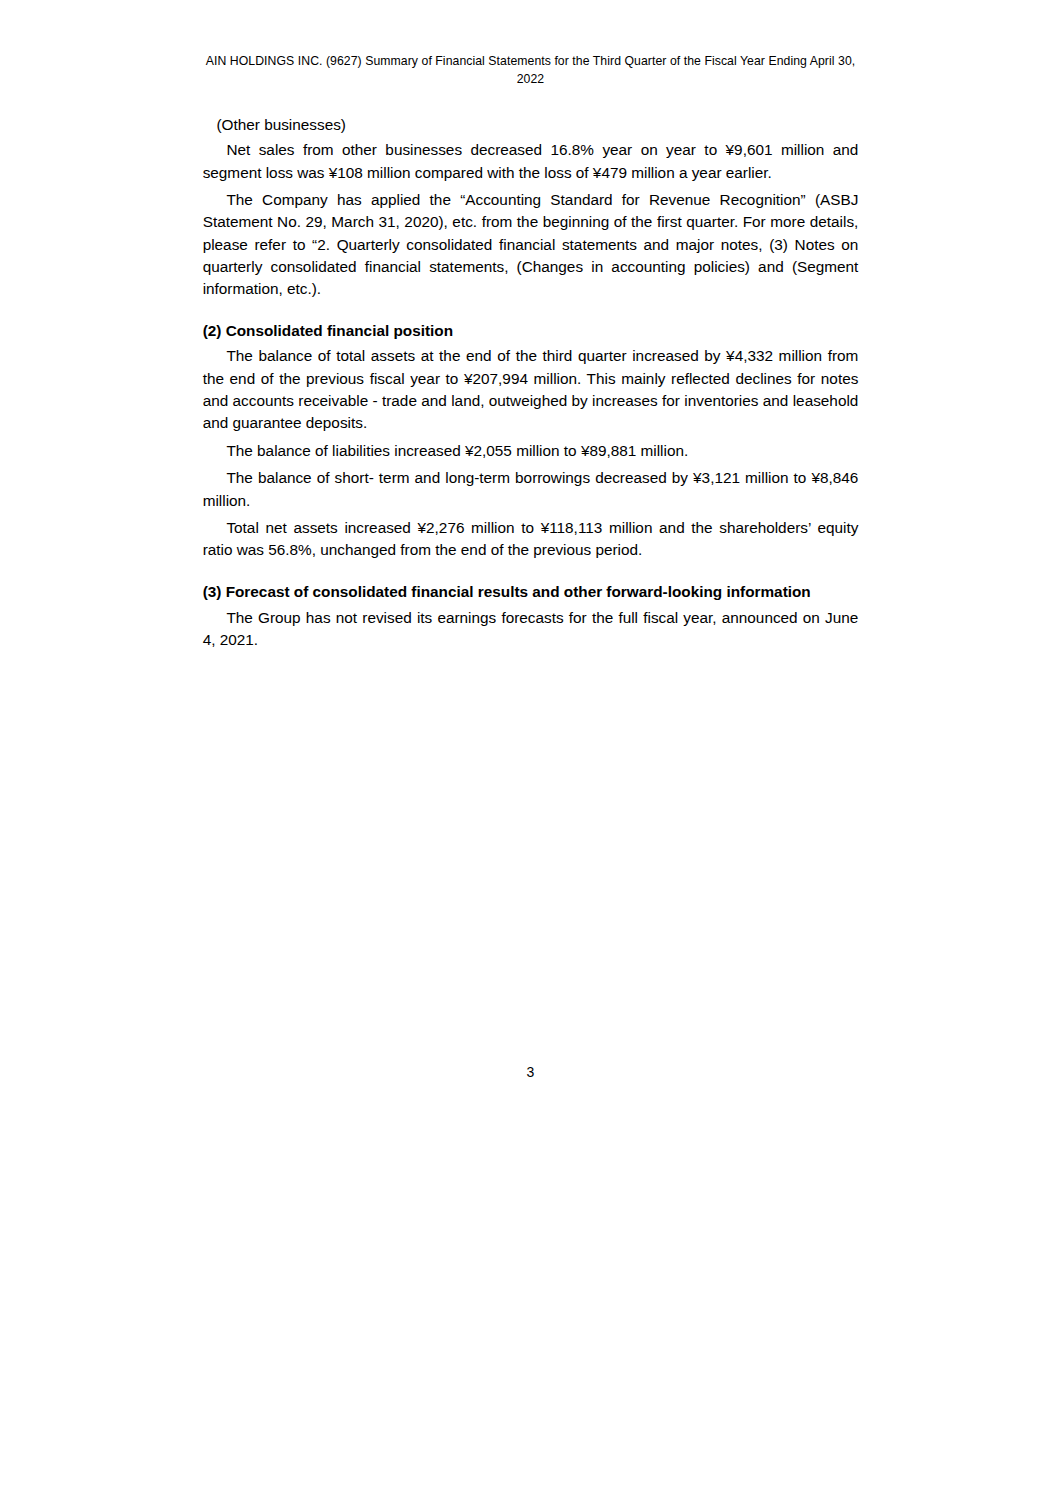AIN HOLDINGS INC. (9627) Summary of Financial Statements for the Third Quarter of the Fiscal Year Ending April 30, 2022
(Other businesses)
Net sales from other businesses decreased 16.8% year on year to ¥9,601 million and segment loss was ¥108 million compared with the loss of ¥479 million a year earlier.
The Company has applied the “Accounting Standard for Revenue Recognition” (ASBJ Statement No. 29, March 31, 2020), etc. from the beginning of the first quarter. For more details, please refer to “2. Quarterly consolidated financial statements and major notes, (3) Notes on quarterly consolidated financial statements, (Changes in accounting policies) and (Segment information, etc.).
(2) Consolidated financial position
The balance of total assets at the end of the third quarter increased by ¥4,332 million from the end of the previous fiscal year to ¥207,994 million. This mainly reflected declines for notes and accounts receivable - trade and land, outweighed by increases for inventories and leasehold and guarantee deposits.
The balance of liabilities increased ¥2,055 million to ¥89,881 million.
The balance of short- term and long-term borrowings decreased by ¥3,121 million to ¥8,846 million.
Total net assets increased ¥2,276 million to ¥118,113 million and the shareholders’ equity ratio was 56.8%, unchanged from the end of the previous period.
(3) Forecast of consolidated financial results and other forward-looking information
The Group has not revised its earnings forecasts for the full fiscal year, announced on June 4, 2021.
3